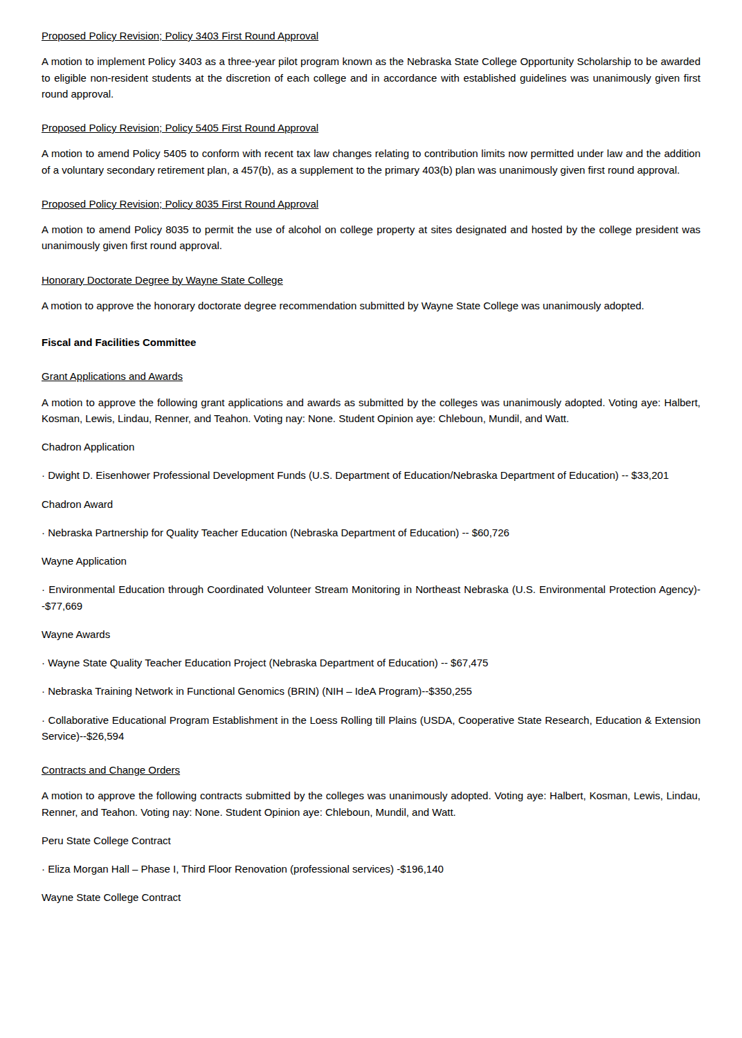Proposed Policy Revision; Policy 3403 First Round Approval
A motion to implement Policy 3403 as a three-year pilot program known as the Nebraska State College Opportunity Scholarship to be awarded to eligible non-resident students at the discretion of each college and in accordance with established guidelines was unanimously given first round approval.
Proposed Policy Revision; Policy 5405 First Round Approval
A motion to amend Policy 5405 to conform with recent tax law changes relating to contribution limits now permitted under law and the addition of a voluntary secondary retirement plan, a 457(b), as a supplement to the primary 403(b) plan was unanimously given first round approval.
Proposed Policy Revision; Policy 8035 First Round Approval
A motion to amend Policy 8035 to permit the use of alcohol on college property at sites designated and hosted by the college president was unanimously given first round approval.
Honorary Doctorate Degree by Wayne State College
A motion to approve the honorary doctorate degree recommendation submitted by Wayne State College was unanimously adopted.
Fiscal and Facilities Committee
Grant Applications and Awards
A motion to approve the following grant applications and awards as submitted by the colleges was unanimously adopted. Voting aye: Halbert, Kosman, Lewis, Lindau, Renner, and Teahon. Voting nay: None. Student Opinion aye: Chleboun, Mundil, and Watt.
Chadron Application
· Dwight D. Eisenhower Professional Development Funds (U.S. Department of Education/Nebraska Department of Education) -- $33,201
Chadron Award
· Nebraska Partnership for Quality Teacher Education (Nebraska Department of Education) -- $60,726
Wayne Application
· Environmental Education through Coordinated Volunteer Stream Monitoring in Northeast Nebraska (U.S. Environmental Protection Agency)--$77,669
Wayne Awards
· Wayne State Quality Teacher Education Project (Nebraska Department of Education) -- $67,475
· Nebraska Training Network in Functional Genomics (BRIN) (NIH – IdeA Program)--$350,255
· Collaborative Educational Program Establishment in the Loess Rolling till Plains (USDA, Cooperative State Research, Education & Extension Service)--$26,594
Contracts and Change Orders
A motion to approve the following contracts submitted by the colleges was unanimously adopted. Voting aye: Halbert, Kosman, Lewis, Lindau, Renner, and Teahon. Voting nay: None. Student Opinion aye: Chleboun, Mundil, and Watt.
Peru State College Contract
· Eliza Morgan Hall – Phase I, Third Floor Renovation (professional services) -$196,140
Wayne State College Contract